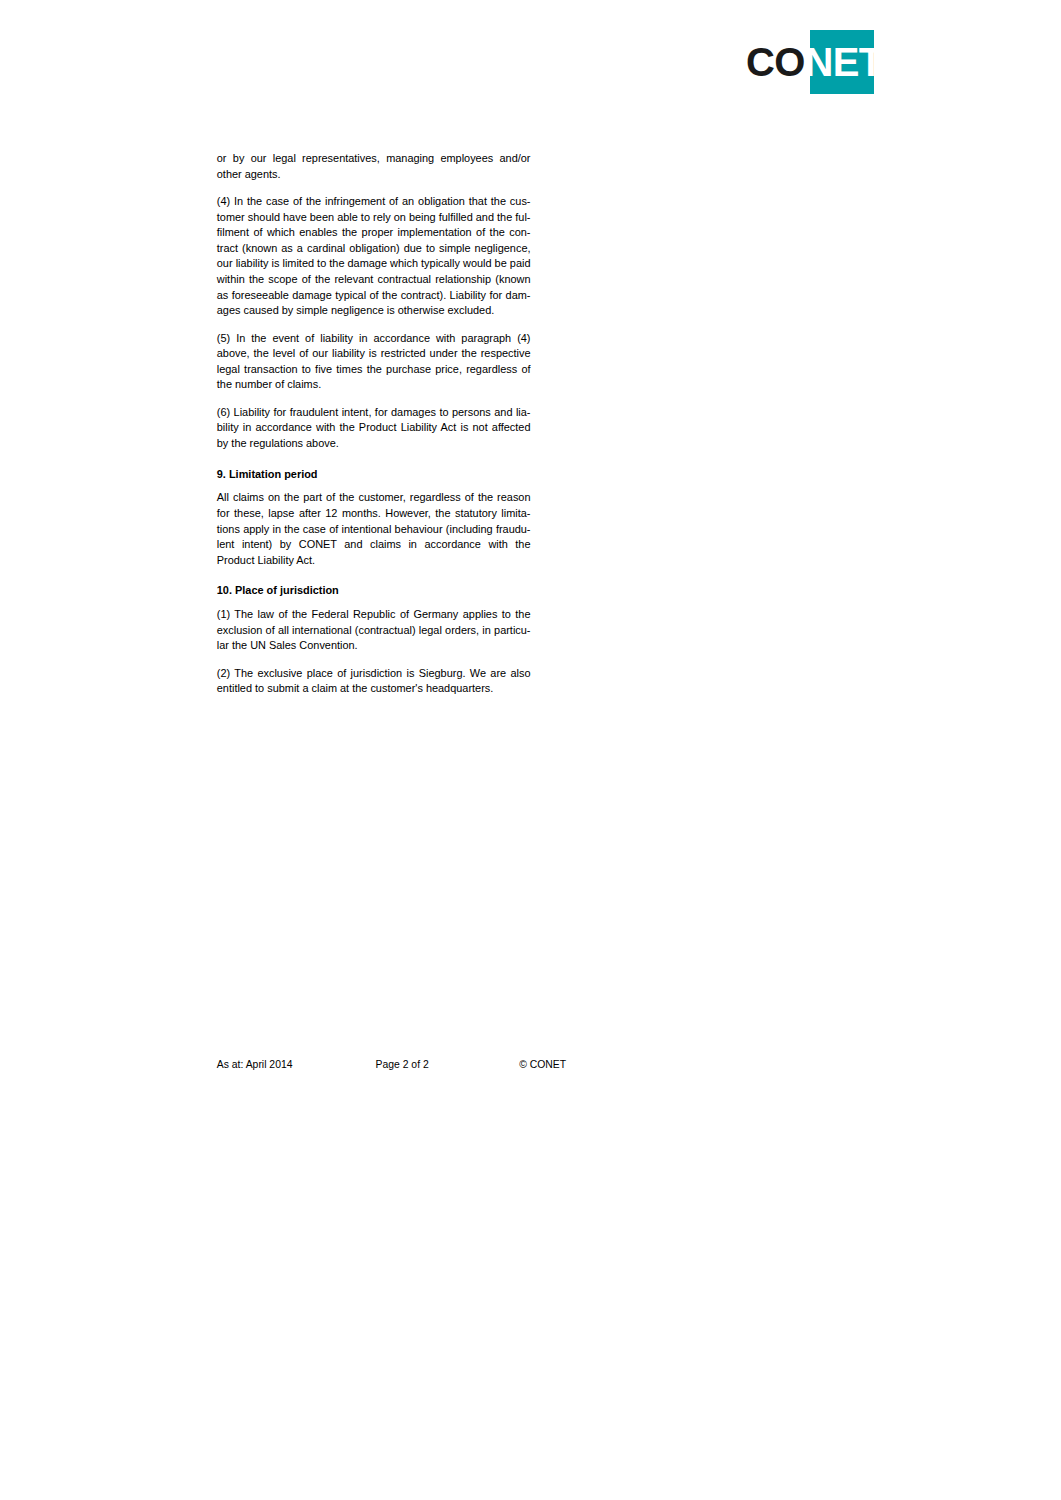CO NET
or by our legal representatives, managing employees and/or other agents.
(4) In the case of the infringement of an obligation that the customer should have been able to rely on being fulfilled and the fulfilment of which enables the proper implementation of the contract (known as a cardinal obligation) due to simple negligence, our liability is limited to the damage which typically would be paid within the scope of the relevant contractual relationship (known as foreseeable damage typical of the contract). Liability for damages caused by simple negligence is otherwise excluded.
(5) In the event of liability in accordance with paragraph (4) above, the level of our liability is restricted under the respective legal transaction to five times the purchase price, regardless of the number of claims.
(6) Liability for fraudulent intent, for damages to persons and liability in accordance with the Product Liability Act is not affected by the regulations above.
9. Limitation period
All claims on the part of the customer, regardless of the reason for these, lapse after 12 months. However, the statutory limitations apply in the case of intentional behaviour (including fraudulent intent) by CONET and claims in accordance with the Product Liability Act.
10. Place of jurisdiction
(1) The law of the Federal Republic of Germany applies to the exclusion of all international (contractual) legal orders, in particular the UN Sales Convention.
(2) The exclusive place of jurisdiction is Siegburg. We are also entitled to submit a claim at the customer's headquarters.
As at: April 2014 Page 2 of 2 © CONET